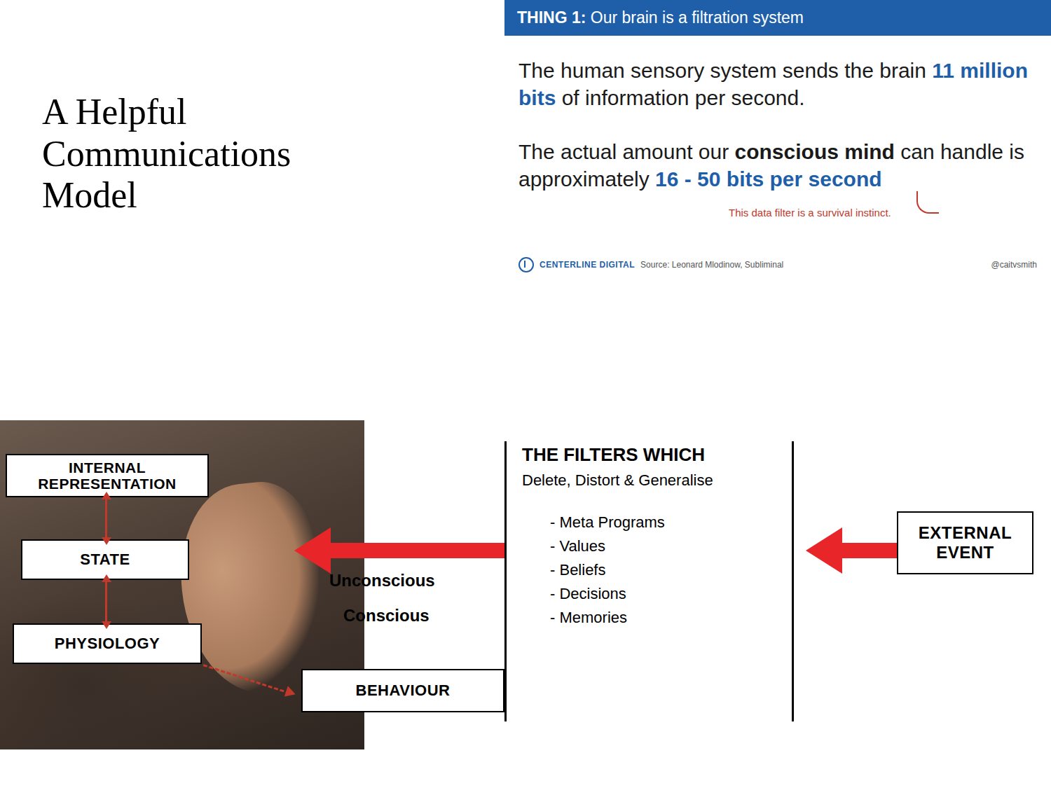A Helpful
Communications
Model
THING 1: Our brain is a filtration system
The human sensory system sends the brain 11 million bits of information per second.
The actual amount our conscious mind can handle is approximately 16 - 50 bits per second
This data filter is a survival instinct.
CENTERLINE DIGITAL Source: Leonard Mlodinow, Subliminal
@caitvsmith
INTERNAL
REPRESENTATION
STATE
PHYSIOLOGY
BEHAVIOUR
Unconscious
Conscious
THE FILTERS WHICH
Delete, Distort & Generalise
Meta Programs
Values
Beliefs
Decisions
Memories
EXTERNAL
EVENT